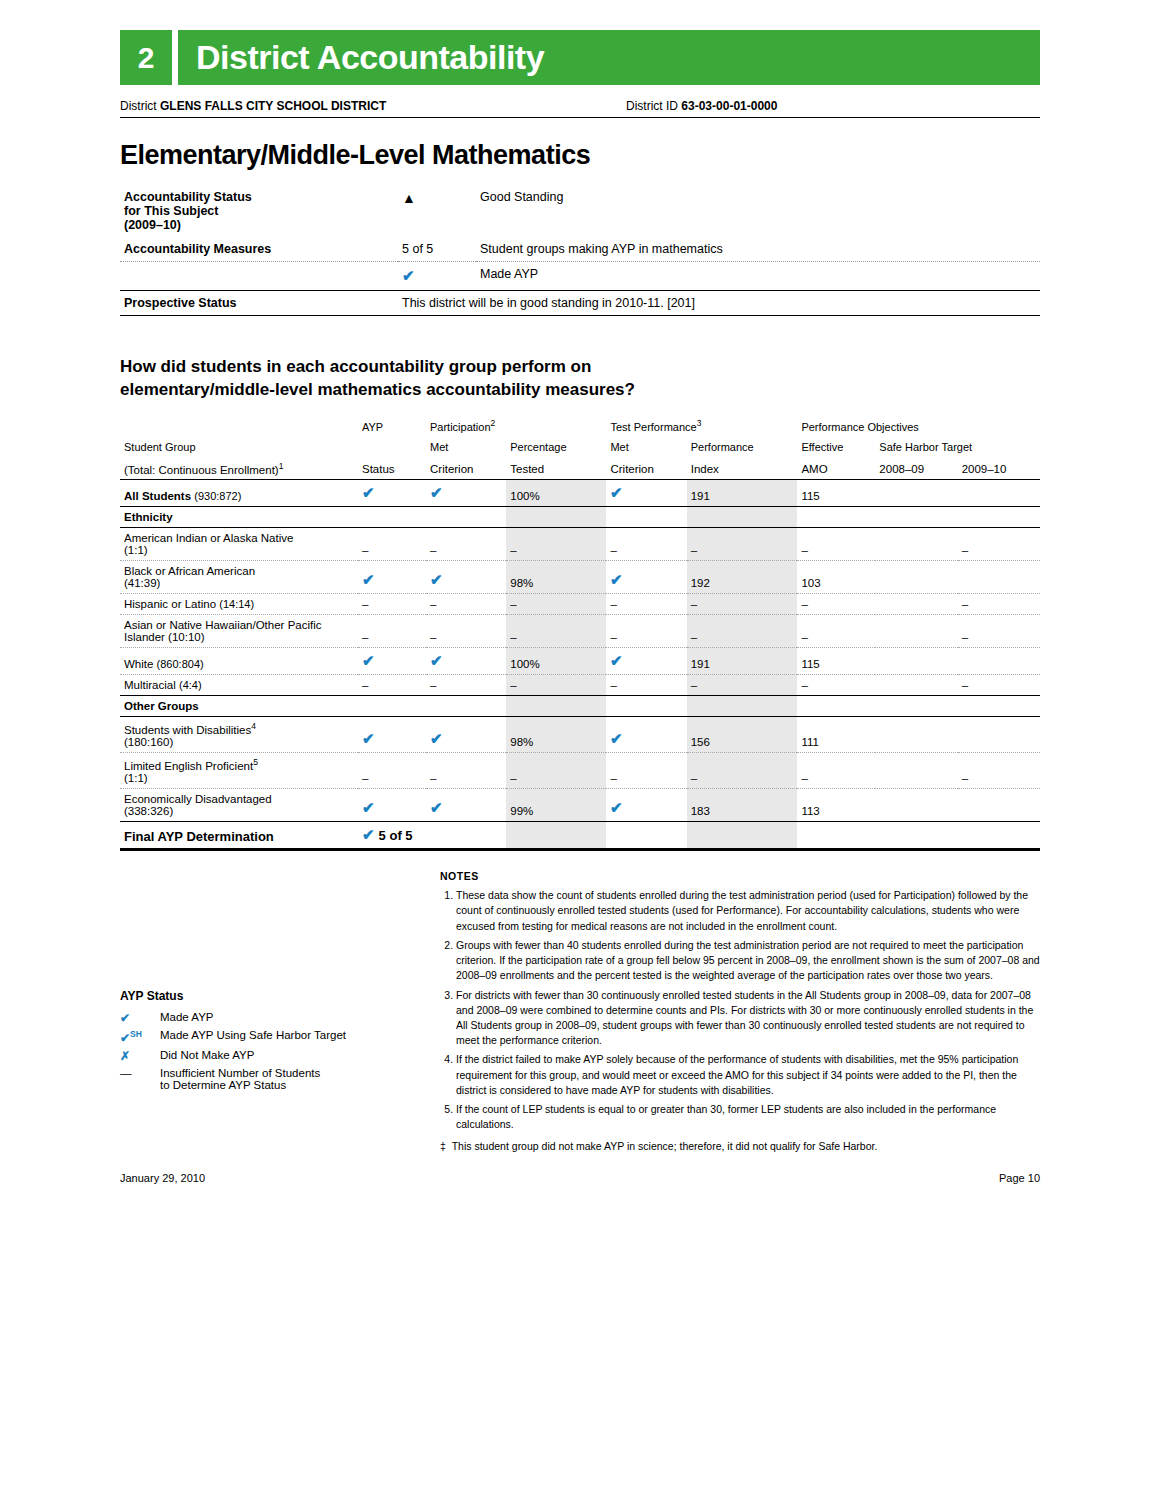2
District Accountability
District GLENS FALLS CITY SCHOOL DISTRICT
District ID 63-03-00-01-0000
Elementary/Middle-Level Mathematics
| Accountability Status for This Subject (2009–10) | ▲ | Good Standing |
| Accountability Measures | 5 of 5 | Student groups making AYP in mathematics |
| | ✔ | Made AYP |
| Prospective Status | This district will be in good standing in 2010-11. [201] |
How did students in each accountability group perform on
elementary/middle-level mathematics accountability measures?
| | AYP | Participation 2 | Test Performance 3 | Performance Objectives |
| --- | --- | --- | --- | --- |
| Student Group | | Met | Percentage | Met | Performance | Effective | Safe Harbor Target |
| (Total: Continuous Enrollment) 1 | Status | Criterion | Tested | Criterion | Index | AMO | 2008–09 | 2009–10 |
| All Students (930:872) | ✔ | ✔ | 100% | ✔ | 191 | 115 | | |
| Ethnicity | | | | | | | | |
| American Indian or Alaska Native (1:1) | – | – | – | – | – | – | | – |
| Black or African American (41:39) | ✔ | ✔ | 98% | ✔ | 192 | 103 | | |
| Hispanic or Latino (14:14) | – | – | – | – | – | – | | – |
| Asian or Native Hawaiian/Other Pacific Islander (10:10) | – | – | – | – | – | – | | – |
| White (860:804) | ✔ | ✔ | 100% | ✔ | 191 | 115 | | |
| Multiracial (4:4) | – | – | – | – | – | – | | – |
| Other Groups | | | | | | | | |
| Students with Disabilities 4 (180:160) | ✔ | ✔ | 98% | ✔ | 156 | 111 | | |
| Limited English Proficient 5 (1:1) | – | – | – | – | – | – | | – |
| Economically Disadvantaged (338:326) | ✔ | ✔ | 99% | ✔ | 183 | 113 | | |
| Final AYP Determination | ✔ 5 of 5 | | | | | | |
AYP Status
| ✔ | Made AYP |
| ✔ SH | Made AYP Using Safe Harbor Target |
| ✗ | Did Not Make AYP |
| — | Insufficient Number of Students to Determine AYP Status |
NOTES
These data show the count of students enrolled during the test administration period (used for Participation) followed by the count of continuously enrolled tested students (used for Performance). For accountability calculations, students who were excused from testing for medical reasons are not included in the enrollment count.
Groups with fewer than 40 students enrolled during the test administration period are not required to meet the participation criterion. If the participation rate of a group fell below 95 percent in 2008–09, the enrollment shown is the sum of 2007–08 and 2008–09 enrollments and the percent tested is the weighted average of the participation rates over those two years.
For districts with fewer than 30 continuously enrolled tested students in the All Students group in 2008–09, data for 2007–08 and 2008–09 were combined to determine counts and PIs. For districts with 30 or more continuously enrolled students in the All Students group in 2008–09, student groups with fewer than 30 continuously enrolled tested students are not required to meet the performance criterion.
If the district failed to make AYP solely because of the performance of students with disabilities, met the 95% participation requirement for this group, and would meet or exceed the AMO for this subject if 34 points were added to the PI, then the district is considered to have made AYP for students with disabilities.
If the count of LEP students is equal to or greater than 30, former LEP students are also included in the performance calculations.
‡ This student group did not make AYP in science; therefore, it did not qualify for Safe Harbor.
January 29, 2010
Page 10